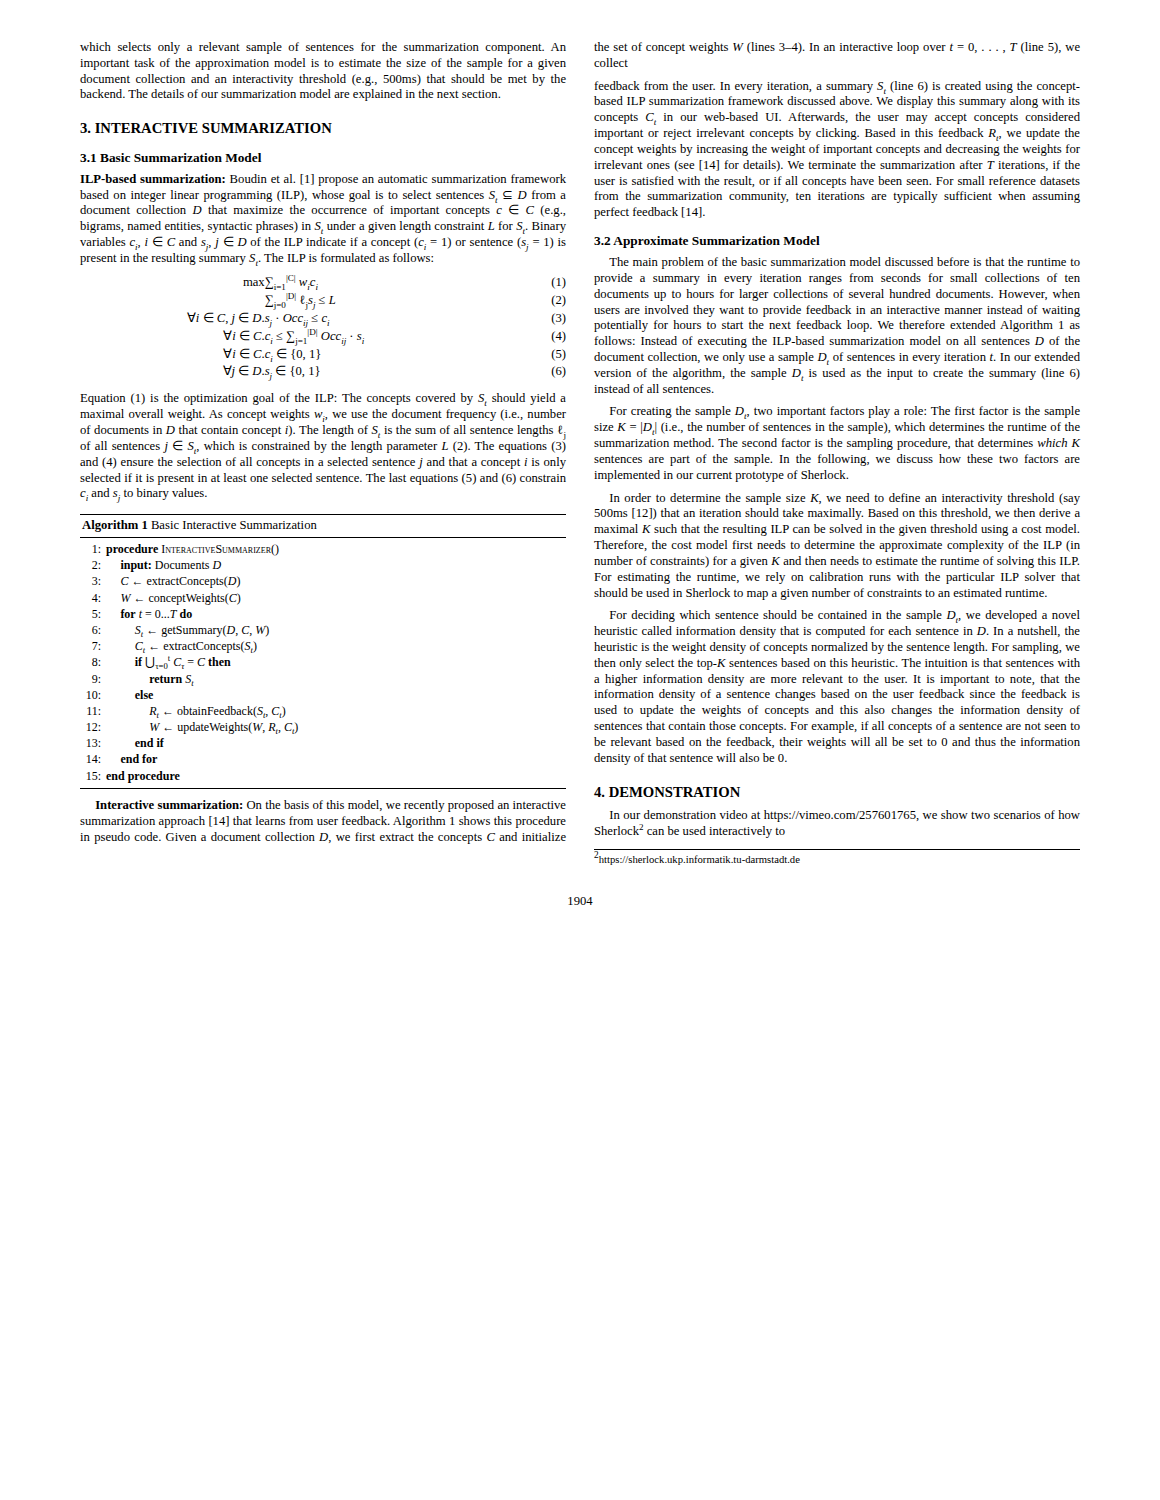which selects only a relevant sample of sentences for the summarization component. An important task of the approximation model is to estimate the size of the sample for a given document collection and an interactivity threshold (e.g., 500ms) that should be met by the backend. The details of our summarization model are explained in the next section.
3. INTERACTIVE SUMMARIZATION
3.1 Basic Summarization Model
ILP-based summarization: Boudin et al. [1] propose an automatic summarization framework based on integer linear programming (ILP), whose goal is to select sentences St ⊆ D from a document collection D that maximize the occurrence of important concepts c ∈ C (e.g., bigrams, named entities, syntactic phrases) in St under a given length constraint L for St. Binary variables ci, i ∈ C and sj, j ∈ D of the ILP indicate if a concept (ci = 1) or sentence (sj = 1) is present in the resulting summary St. The ILP is formulated as follows:
| max | ∑ i=1 /C/ w i c i | (1) |
| | ∑ j=0 /D/ ℓ j s j ≤ L | (2) |
| ∀ i ∈ C , j ∈ D . | s j · Occ ij ≤ c i | (3) |
| ∀ i ∈ C . | c i ≤ ∑ j=1 /D/ Occ ij · s i | (4) |
| ∀ i ∈ C . | c i ∈ {0, 1} | (5) |
| ∀ j ∈ D . | s j ∈ {0, 1} | (6) |
Equation (1) is the optimization goal of the ILP: The concepts covered by St should yield a maximal overall weight. As concept weights wi, we use the document frequency (i.e., number of documents in D that contain concept i). The length of St is the sum of all sentence lengths ℓj of all sentences j ∈ St, which is constrained by the length parameter L (2). The equations (3) and (4) ensure the selection of all concepts in a selected sentence j and that a concept i is only selected if it is present in at least one selected sentence. The last equations (5) and (6) constrain ci and sj to binary values.
Algorithm 1 Basic Interactive Summarization
1: procedure InteractiveSummarizer()
2: input: Documents D
3: C ← extractConcepts(D)
4: W ← conceptWeights(C)
5: for t = 0...T do
6: St ← getSummary(D, C, W)
7: Ct ← extractConcepts(St)
8: if ⋃τ=0t Cτ = C then
9: return St
10: else
11: Rt ← obtainFeedback(St, Ct)
12: W ← updateWeights(W, Rt, Ct)
13: end if
14: end for
15: end procedure
Interactive summarization: On the basis of this model, we recently proposed an interactive summarization approach [14] that learns from user feedback. Algorithm 1 shows this procedure in pseudo code. Given a document collection D, we first extract the concepts C and initialize the set of concept weights W (lines 3–4). In an interactive loop over t = 0, . . . , T (line 5), we collect
feedback from the user. In every iteration, a summary St (line 6) is created using the concept-based ILP summarization framework discussed above. We display this summary along with its concepts Ct in our web-based UI. Afterwards, the user may accept concepts considered important or reject irrelevant concepts by clicking. Based in this feedback Rt, we update the concept weights by increasing the weight of important concepts and decreasing the weights for irrelevant ones (see [14] for details). We terminate the summarization after T iterations, if the user is satisfied with the result, or if all concepts have been seen. For small reference datasets from the summarization community, ten iterations are typically sufficient when assuming perfect feedback [14].
3.2 Approximate Summarization Model
The main problem of the basic summarization model discussed before is that the runtime to provide a summary in every iteration ranges from seconds for small collections of ten documents up to hours for larger collections of several hundred documents. However, when users are involved they want to provide feedback in an interactive manner instead of waiting potentially for hours to start the next feedback loop. We therefore extended Algorithm 1 as follows: Instead of executing the ILP-based summarization model on all sentences D of the document collection, we only use a sample Dt of sentences in every iteration t. In our extended version of the algorithm, the sample Dt is used as the input to create the summary (line 6) instead of all sentences.
For creating the sample Dt, two important factors play a role: The first factor is the sample size K = |Dt| (i.e., the number of sentences in the sample), which determines the runtime of the summarization method. The second factor is the sampling procedure, that determines which K sentences are part of the sample. In the following, we discuss how these two factors are implemented in our current prototype of Sherlock.
In order to determine the sample size K, we need to define an interactivity threshold (say 500ms [12]) that an iteration should take maximally. Based on this threshold, we then derive a maximal K such that the resulting ILP can be solved in the given threshold using a cost model. Therefore, the cost model first needs to determine the approximate complexity of the ILP (in number of constraints) for a given K and then needs to estimate the runtime of solving this ILP. For estimating the runtime, we rely on calibration runs with the particular ILP solver that should be used in Sherlock to map a given number of constraints to an estimated runtime.
For deciding which sentence should be contained in the sample Dt, we developed a novel heuristic called information density that is computed for each sentence in D. In a nutshell, the heuristic is the weight density of concepts normalized by the sentence length. For sampling, we then only select the top-K sentences based on this heuristic. The intuition is that sentences with a higher information density are more relevant to the user. It is important to note, that the information density of a sentence changes based on the user feedback since the feedback is used to update the weights of concepts and this also changes the information density of sentences that contain those concepts. For example, if all concepts of a sentence are not seen to be relevant based on the feedback, their weights will all be set to 0 and thus the information density of that sentence will also be 0.
4. DEMONSTRATION
In our demonstration video at https://vimeo.com/257601765, we show two scenarios of how Sherlock2 can be used interactively to
2https://sherlock.ukp.informatik.tu-darmstadt.de
1904